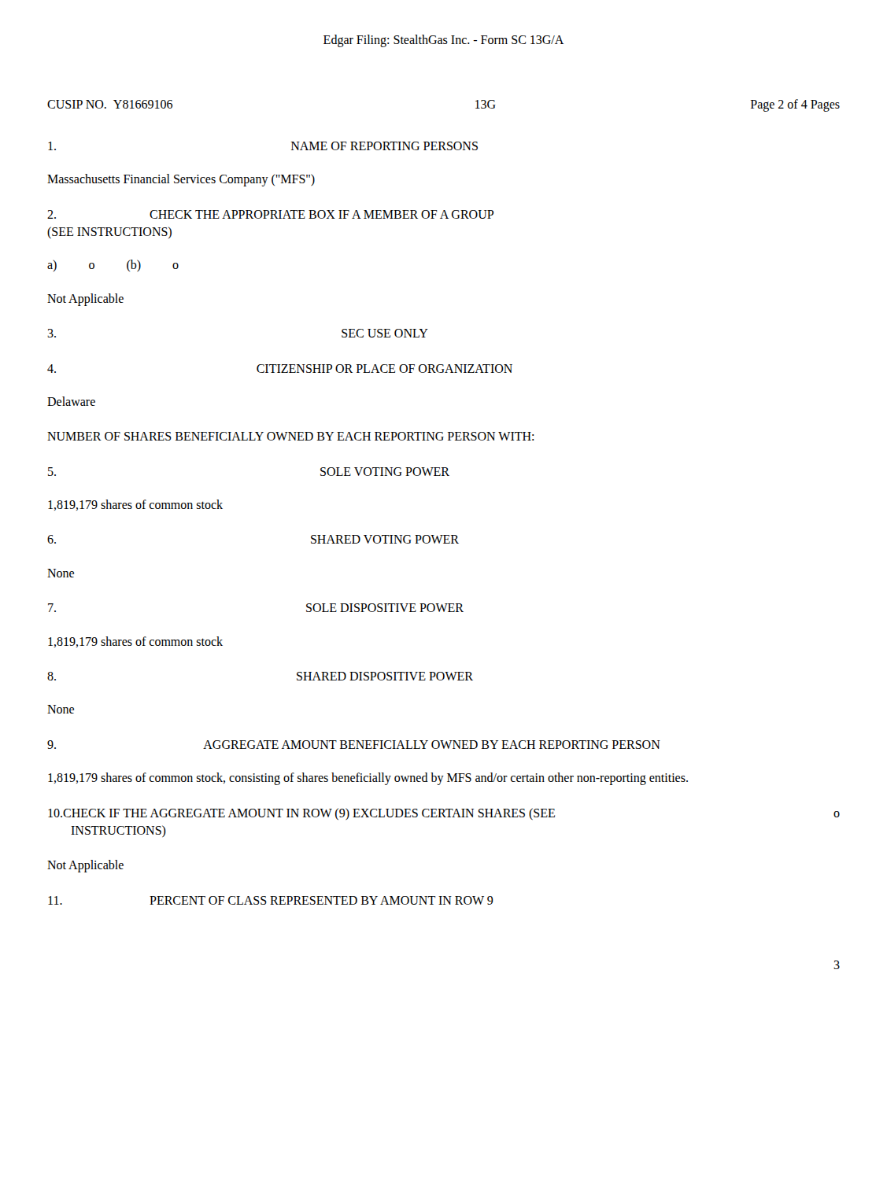Edgar Filing: StealthGas Inc. - Form SC 13G/A
CUSIP NO. Y81669106
13G
Page 2 of 4 Pages
1.
NAME OF REPORTING PERSONS
Massachusetts Financial Services Company ("MFS")
2.
CHECK THE APPROPRIATE BOX IF A MEMBER OF A GROUP
(SEE INSTRUCTIONS)
a) o(b) o
Not Applicable
3.
SEC USE ONLY
4.
CITIZENSHIP OR PLACE OF ORGANIZATION
Delaware
NUMBER OF SHARES BENEFICIALLY OWNED BY EACH REPORTING PERSON WITH:
5.
SOLE VOTING POWER
1,819,179 shares of common stock
6.
SHARED VOTING POWER
None
7.
SOLE DISPOSITIVE POWER
1,819,179 shares of common stock
8.
SHARED DISPOSITIVE POWER
None
9.
AGGREGATE AMOUNT BENEFICIALLY OWNED BY EACH REPORTING PERSON
1,819,179 shares of common stock, consisting of shares beneficially owned by MFS and/or certain other non-reporting entities.
10.CHECK IF THE AGGREGATE AMOUNT IN ROW (9) EXCLUDES CERTAIN SHARES (SEE
INSTRUCTIONS)
o
Not Applicable
11.
PERCENT OF CLASS REPRESENTED BY AMOUNT IN ROW 9
3